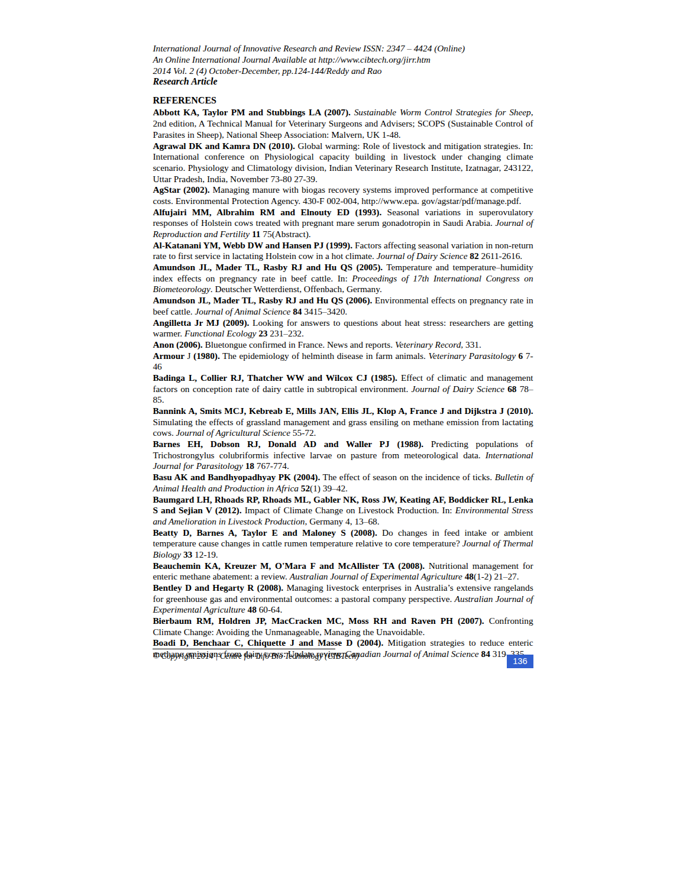International Journal of Innovative Research and Review ISSN: 2347 – 4424 (Online) An Online International Journal Available at http://www.cibtech.org/jirr.htm 2014 Vol. 2 (4) October-December, pp.124-144/Reddy and Rao
Research Article
REFERENCES
Abbott KA, Taylor PM and Stubbings LA (2007). Sustainable Worm Control Strategies for Sheep, 2nd edition, A Technical Manual for Veterinary Surgeons and Advisers; SCOPS (Sustainable Control of Parasites in Sheep), National Sheep Association: Malvern, UK 1-48.
Agrawal DK and Kamra DN (2010). Global warming: Role of livestock and mitigation strategies. In: International conference on Physiological capacity building in livestock under changing climate scenario. Physiology and Climatology division, Indian Veterinary Research Institute, Izatnagar, 243122, Uttar Pradesh, India, November 73-80 27-39.
AgStar (2002). Managing manure with biogas recovery systems improved performance at competitive costs. Environmental Protection Agency. 430-F 002-004, http://www.epa. gov/agstar/pdf/manage.pdf.
Alfujairi MM, Albrahim RM and Elnouty ED (1993). Seasonal variations in superovulatory responses of Holstein cows treated with pregnant mare serum gonadotropin in Saudi Arabia. Journal of Reproduction and Fertility 11 75(Abstract).
Al-Katanani YM, Webb DW and Hansen PJ (1999). Factors affecting seasonal variation in non-return rate to first service in lactating Holstein cow in a hot climate. Journal of Dairy Science 82 2611-2616.
Amundson JL, Mader TL, Rasby RJ and Hu QS (2005). Temperature and temperature–humidity index effects on pregnancy rate in beef cattle. In: Proceedings of 17th International Congress on Biometeorology. Deutscher Wetterdienst, Offenbach, Germany.
Amundson JL, Mader TL, Rasby RJ and Hu QS (2006). Environmental effects on pregnancy rate in beef cattle. Journal of Animal Science 84 3415–3420.
Angilletta Jr MJ (2009). Looking for answers to questions about heat stress: researchers are getting warmer. Functional Ecology 23 231–232.
Anon (2006). Bluetongue confirmed in France. News and reports. Veterinary Record, 331.
Armour J (1980). The epidemiology of helminth disease in farm animals. Veterinary Parasitology 6 7-46
Badinga L, Collier RJ, Thatcher WW and Wilcox CJ (1985). Effect of climatic and management factors on conception rate of dairy cattle in subtropical environment. Journal of Dairy Science 68 78– 85.
Bannink A, Smits MCJ, Kebreab E, Mills JAN, Ellis JL, Klop A, France J and Dijkstra J (2010). Simulating the effects of grassland management and grass ensiling on methane emission from lactating cows. Journal of Agricultural Science 55-72.
Barnes EH, Dobson RJ, Donald AD and Waller PJ (1988). Predicting populations of Trichostrongylus colubriformis infective larvae on pasture from meteorological data. International Journal for Parasitology 18 767-774.
Basu AK and Bandhyopadhyay PK (2004). The effect of season on the incidence of ticks. Bulletin of Animal Health and Production in Africa 52(1) 39–42.
Baumgard LH, Rhoads RP, Rhoads ML, Gabler NK, Ross JW, Keating AF, Boddicker RL, Lenka S and Sejian V (2012). Impact of Climate Change on Livestock Production. In: Environmental Stress and Amelioration in Livestock Production, Germany 4, 13–68.
Beatty D, Barnes A, Taylor E and Maloney S (2008). Do changes in feed intake or ambient temperature cause changes in cattle rumen temperature relative to core temperature? Journal of Thermal Biology 33 12-19.
Beauchemin KA, Kreuzer M, O'Mara F and McAllister TA (2008). Nutritional management for enteric methane abatement: a review. Australian Journal of Experimental Agriculture 48(1-2) 21–27.
Bentley D and Hegarty R (2008). Managing livestock enterprises in Australia’s extensive rangelands for greenhouse gas and environmental outcomes: a pastoral company perspective. Australian Journal of Experimental Agriculture 48 60-64.
Bierbaum RM, Holdren JP, MacCracken MC, Moss RH and Raven PH (2007). Confronting Climate Change: Avoiding the Unmanageable, Managing the Unavoidable.
Boadi D, Benchaar C, Chiquette J and Masse D (2004). Mitigation strategies to reduce enteric methane emissions from dairy cows: Update review. Canadian Journal of Animal Science 84 319–335.
© Copyright 2014 | Centre for Info Bio Technology (CIBTech) 136